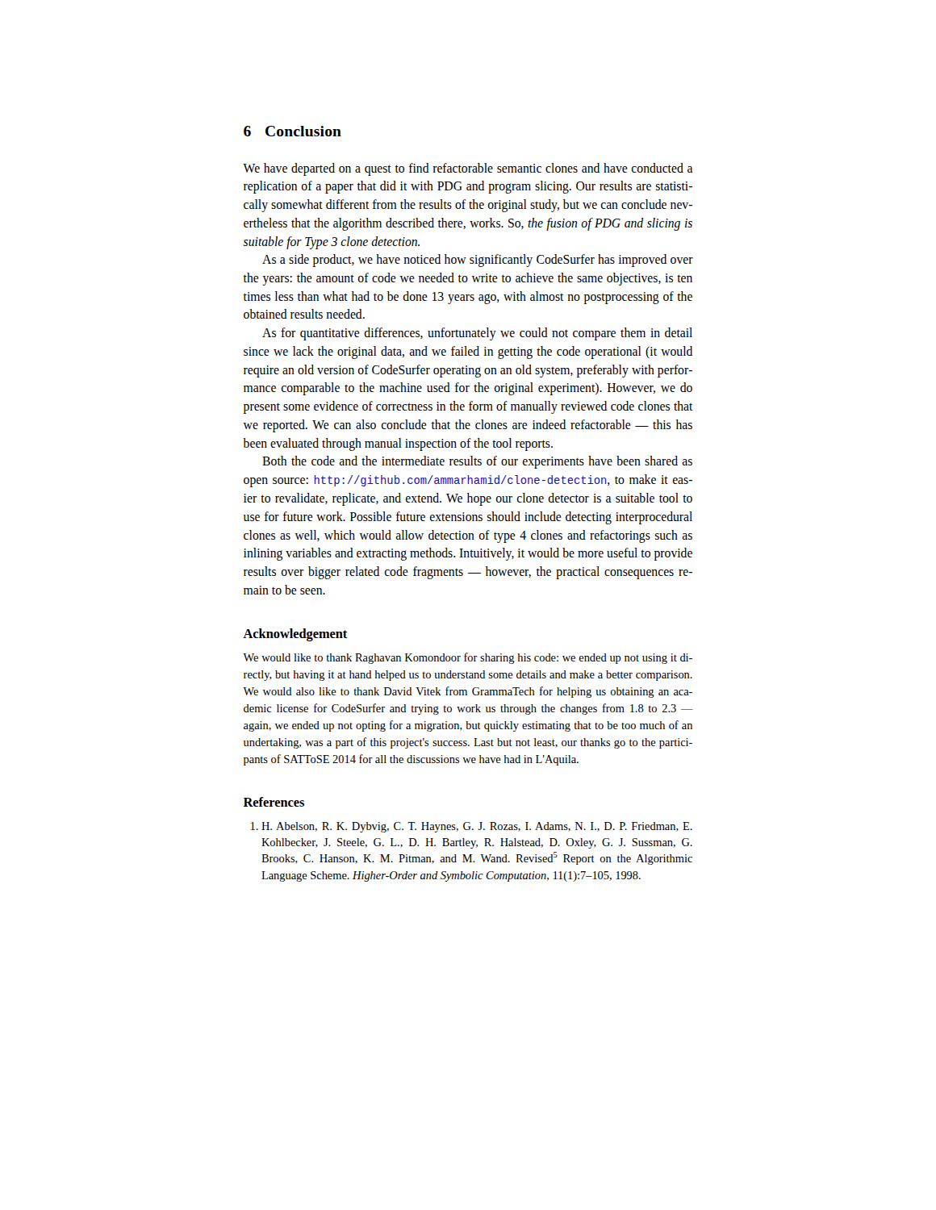6 Conclusion
We have departed on a quest to find refactorable semantic clones and have conducted a replication of a paper that did it with PDG and program slicing. Our results are statistically somewhat different from the results of the original study, but we can conclude nevertheless that the algorithm described there, works. So, the fusion of PDG and slicing is suitable for Type 3 clone detection.
As a side product, we have noticed how significantly CodeSurfer has improved over the years: the amount of code we needed to write to achieve the same objectives, is ten times less than what had to be done 13 years ago, with almost no postprocessing of the obtained results needed.
As for quantitative differences, unfortunately we could not compare them in detail since we lack the original data, and we failed in getting the code operational (it would require an old version of CodeSurfer operating on an old system, preferably with performance comparable to the machine used for the original experiment). However, we do present some evidence of correctness in the form of manually reviewed code clones that we reported. We can also conclude that the clones are indeed refactorable — this has been evaluated through manual inspection of the tool reports.
Both the code and the intermediate results of our experiments have been shared as open source: http://github.com/ammarhamid/clone-detection, to make it easier to revalidate, replicate, and extend. We hope our clone detector is a suitable tool to use for future work. Possible future extensions should include detecting interprocedural clones as well, which would allow detection of type 4 clones and refactorings such as inlining variables and extracting methods. Intuitively, it would be more useful to provide results over bigger related code fragments — however, the practical consequences remain to be seen.
Acknowledgement
We would like to thank Raghavan Komondoor for sharing his code: we ended up not using it directly, but having it at hand helped us to understand some details and make a better comparison. We would also like to thank David Vitek from GrammaTech for helping us obtaining an academic license for CodeSurfer and trying to work us through the changes from 1.8 to 2.3 — again, we ended up not opting for a migration, but quickly estimating that to be too much of an undertaking, was a part of this project's success. Last but not least, our thanks go to the participants of SATToSE 2014 for all the discussions we have had in L'Aquila.
References
H. Abelson, R. K. Dybvig, C. T. Haynes, G. J. Rozas, I. Adams, N. I., D. P. Friedman, E. Kohlbecker, J. Steele, G. L., D. H. Bartley, R. Halstead, D. Oxley, G. J. Sussman, G. Brooks, C. Hanson, K. M. Pitman, and M. Wand. Revised5 Report on the Algorithmic Language Scheme. Higher-Order and Symbolic Computation, 11(1):7–105, 1998.